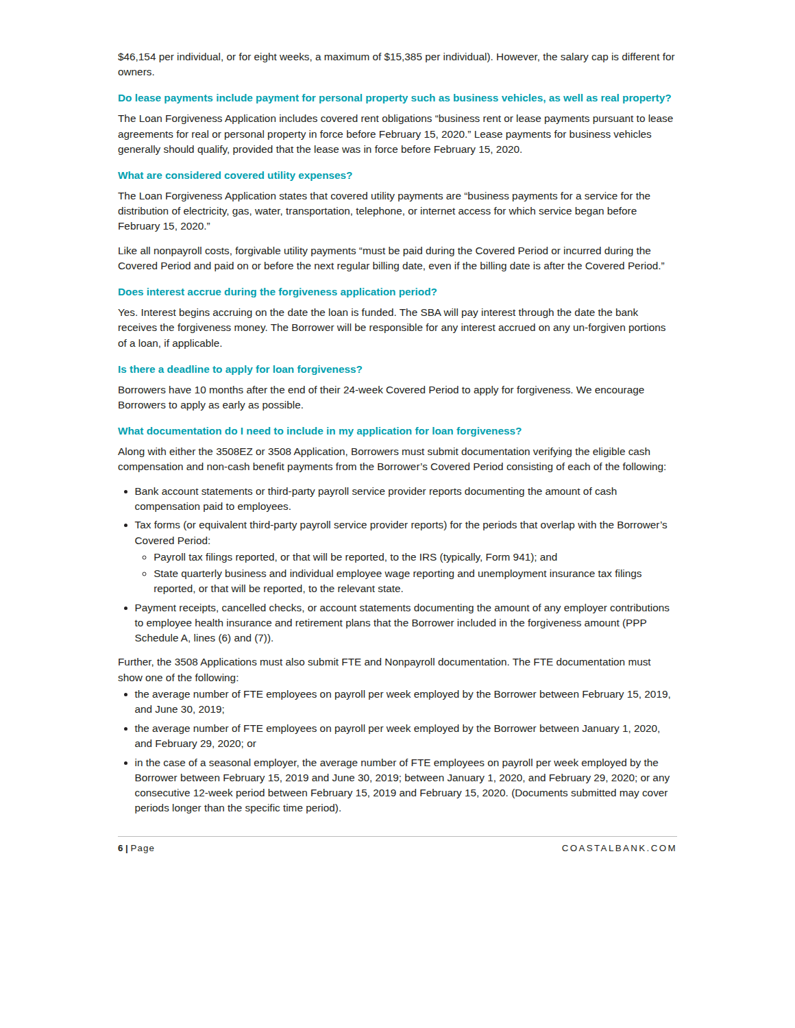$46,154 per individual, or for eight weeks, a maximum of $15,385 per individual). However, the salary cap is different for owners.
Do lease payments include payment for personal property such as business vehicles, as well as real property?
The Loan Forgiveness Application includes covered rent obligations “business rent or lease payments pursuant to lease agreements for real or personal property in force before February 15, 2020.” Lease payments for business vehicles generally should qualify, provided that the lease was in force before February 15, 2020.
What are considered covered utility expenses?
The Loan Forgiveness Application states that covered utility payments are “business payments for a service for the distribution of electricity, gas, water, transportation, telephone, or internet access for which service began before February 15, 2020.”
Like all nonpayroll costs, forgivable utility payments “must be paid during the Covered Period or incurred during the Covered Period and paid on or before the next regular billing date, even if the billing date is after the Covered Period.”
Does interest accrue during the forgiveness application period?
Yes. Interest begins accruing on the date the loan is funded. The SBA will pay interest through the date the bank receives the forgiveness money. The Borrower will be responsible for any interest accrued on any un-forgiven portions of a loan, if applicable.
Is there a deadline to apply for loan forgiveness?
Borrowers have 10 months after the end of their 24-week Covered Period to apply for forgiveness. We encourage Borrowers to apply as early as possible.
What documentation do I need to include in my application for loan forgiveness?
Along with either the 3508EZ or 3508 Application, Borrowers must submit documentation verifying the eligible cash compensation and non-cash benefit payments from the Borrower’s Covered Period consisting of each of the following:
Bank account statements or third-party payroll service provider reports documenting the amount of cash compensation paid to employees.
Tax forms (or equivalent third-party payroll service provider reports) for the periods that overlap with the Borrower’s Covered Period:
Payroll tax filings reported, or that will be reported, to the IRS (typically, Form 941); and
State quarterly business and individual employee wage reporting and unemployment insurance tax filings reported, or that will be reported, to the relevant state.
Payment receipts, cancelled checks, or account statements documenting the amount of any employer contributions to employee health insurance and retirement plans that the Borrower included in the forgiveness amount (PPP Schedule A, lines (6) and (7)).
Further, the 3508 Applications must also submit FTE and Nonpayroll documentation. The FTE documentation must show one of the following:
the average number of FTE employees on payroll per week employed by the Borrower between February 15, 2019, and June 30, 2019;
the average number of FTE employees on payroll per week employed by the Borrower between January 1, 2020, and February 29, 2020; or
in the case of a seasonal employer, the average number of FTE employees on payroll per week employed by the Borrower between February 15, 2019 and June 30, 2019; between January 1, 2020, and February 29, 2020; or any consecutive 12-week period between February 15, 2019 and February 15, 2020. (Documents submitted may cover periods longer than the specific time period).
6 | Page
COASTALBANK.COM